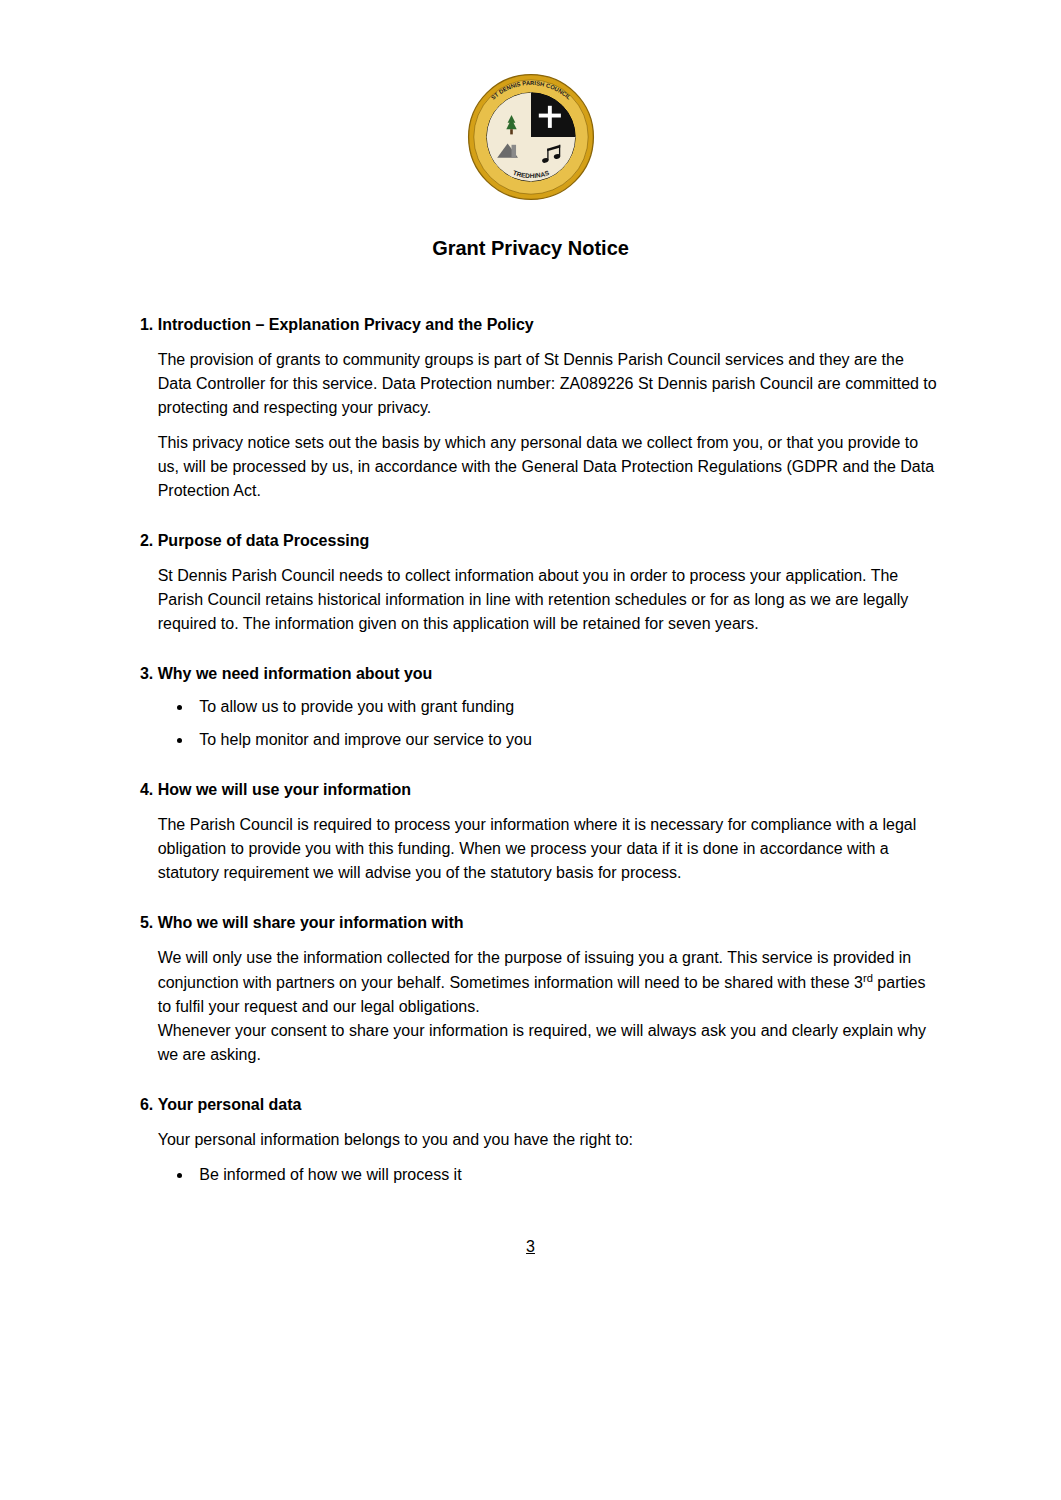ST DENNIS PARISH COUNCIL TREDHINAS
Grant Privacy Notice
Introduction – Explanation Privacy and the Policy
The provision of grants to community groups is part of St Dennis Parish Council services and they are the Data Controller for this service. Data Protection number: ZA089226 St Dennis parish Council are committed to protecting and respecting your privacy.
This privacy notice sets out the basis by which any personal data we collect from you, or that you provide to us, will be processed by us, in accordance with the General Data Protection Regulations (GDPR and the Data Protection Act.
Purpose of data Processing
St Dennis Parish Council needs to collect information about you in order to process your application. The Parish Council retains historical information in line with retention schedules or for as long as we are legally required to. The information given on this application will be retained for seven years.
Why we need information about you
To allow us to provide you with grant funding
To help monitor and improve our service to you
How we will use your information
The Parish Council is required to process your information where it is necessary for compliance with a legal obligation to provide you with this funding. When we process your data if it is done in accordance with a statutory requirement we will advise you of the statutory basis for process.
Who we will share your information with
We will only use the information collected for the purpose of issuing you a grant. This service is provided in conjunction with partners on your behalf. Sometimes information will need to be shared with these 3rd parties to fulfil your request and our legal obligations.
Whenever your consent to share your information is required, we will always ask you and clearly explain why we are asking.
Your personal data
Your personal information belongs to you and you have the right to:
Be informed of how we will process it
3